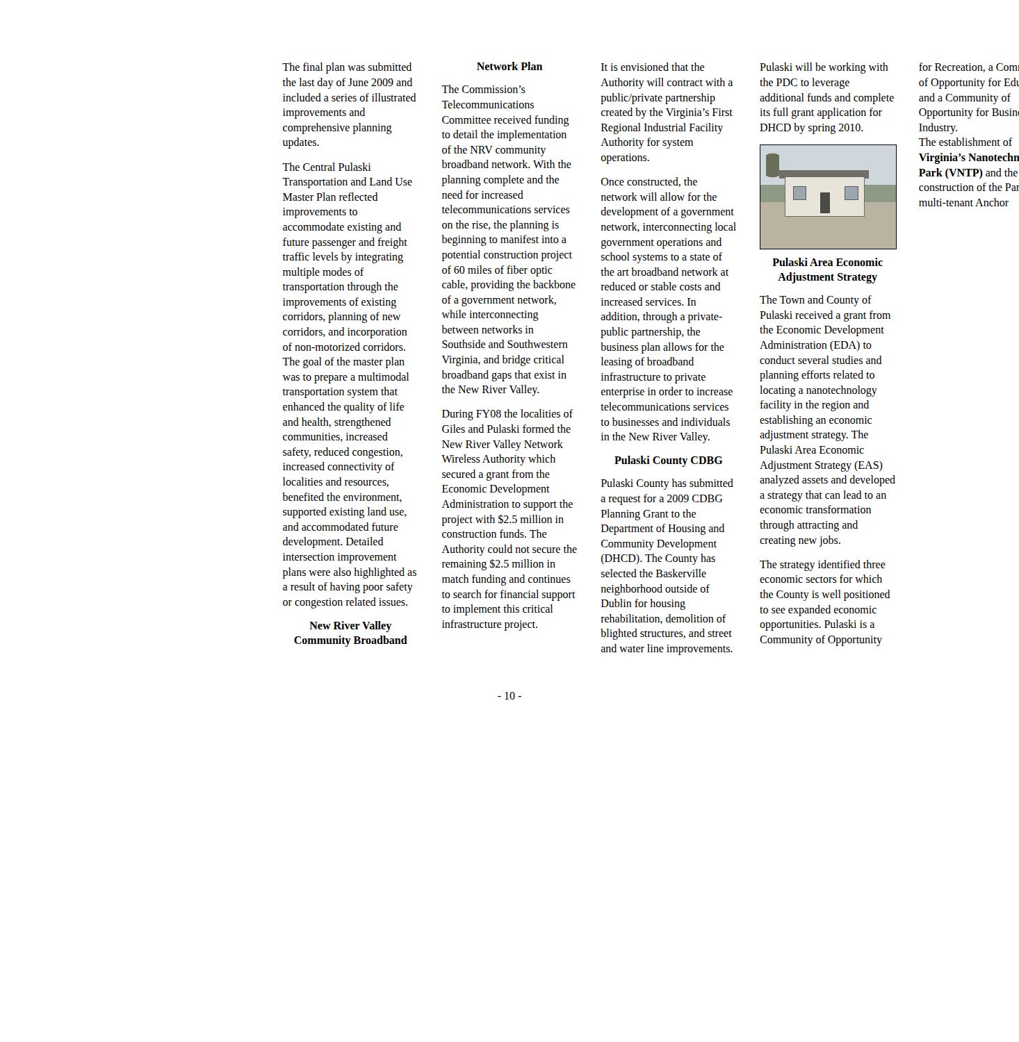The final plan was submitted the last day of June 2009 and included a series of illustrated improvements and comprehensive planning updates.
The Central Pulaski Transportation and Land Use Master Plan reflected improvements to accommodate existing and future passenger and freight traffic levels by integrating multiple modes of transportation through the improvements of existing corridors, planning of new corridors, and incorporation of non-motorized corridors. The goal of the master plan was to prepare a multimodal transportation system that enhanced the quality of life and health, strengthened communities, increased safety, reduced congestion, increased connectivity of localities and resources, benefited the environment, supported existing land use, and accommodated future development. Detailed intersection improvement plans were also highlighted as a result of having poor safety or congestion related issues.
New River Valley
Community Broadband
Network Plan
The Commission’s Telecommunications Committee received funding to detail the implementation of the NRV community broadband network. With the planning complete and the need for increased telecommunications services on the rise, the planning is beginning to manifest into a potential construction project of 60 miles of fiber optic cable, providing the backbone of a government network, while interconnecting between networks in Southside and Southwestern Virginia, and bridge critical broadband gaps that exist in the New River Valley.
During FY08 the localities of Giles and Pulaski formed the New River Valley Network Wireless Authority which secured a grant from the Economic Development Administration to support the project with $2.5 million in construction funds. The Authority could not secure the remaining $2.5 million in match funding and continues to search for financial support to implement this critical infrastructure project.
It is envisioned that the Authority will contract with a public/private partnership created by the Virginia’s First Regional Industrial Facility Authority for system operations.
Once constructed, the network will allow for the development of a government network, interconnecting local government operations and school systems to a state of the art broadband network at reduced or stable costs and increased services. In addition, through a private-public partnership, the business plan allows for the leasing of broadband infrastructure to private enterprise in order to increase telecommunications services to businesses and individuals in the New River Valley.
Pulaski County CDBG
Pulaski County has submitted a request for a 2009 CDBG Planning Grant to the Department of Housing and Community Development (DHCD). The County has selected the Baskerville neighborhood outside of Dublin for housing rehabilitation, demolition of blighted structures, and street and water line improvements. Pulaski will be working with the PDC to leverage additional funds and complete its full grant application for DHCD by spring 2010.
Pulaski Area Economic
Adjustment Strategy
The Town and County of Pulaski received a grant from the Economic Development Administration (EDA) to conduct several studies and planning efforts related to locating a nanotechnology facility in the region and establishing an economic adjustment strategy. The Pulaski Area Economic Adjustment Strategy (EAS) analyzed assets and developed a strategy that can lead to an economic transformation through attracting and creating new jobs.
The strategy identified three economic sectors for which the County is well positioned to see expanded economic opportunities. Pulaski is a Community of Opportunity for Recreation, a Community of Opportunity for Education, and a Community of Opportunity for Business and Industry.
The establishment of Virginia’s Nanotechnology Park (VNTP) and the construction of the Park’s first multi-tenant Anchor
- 10 -